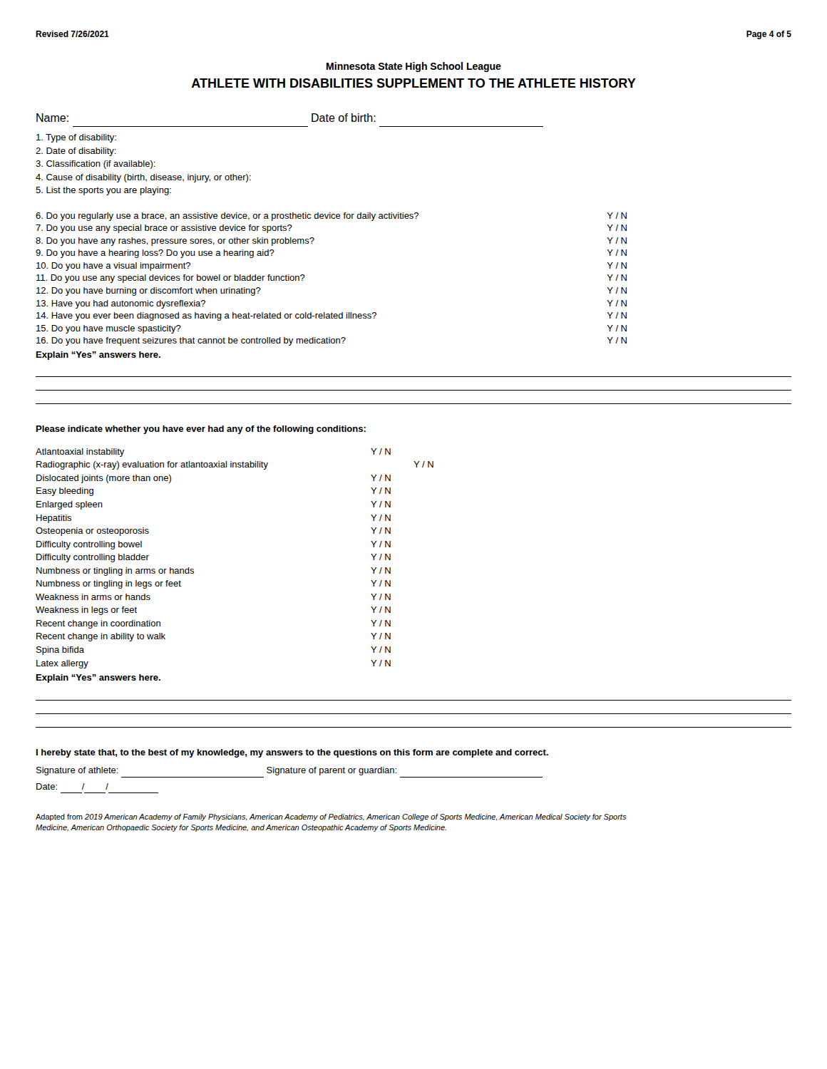Revised 7/26/2021 Page 4 of 5
Minnesota State High School League
ATHLETE WITH DISABILITIES SUPPLEMENT TO THE ATHLETE HISTORY
Name: Date of birth:
1. Type of disability:
2. Date of disability:
3. Classification (if available):
4. Cause of disability (birth, disease, injury, or other):
5. List the sports you are playing:
6. Do you regularly use a brace, an assistive device, or a prosthetic device for daily activities?Y / N
7. Do you use any special brace or assistive device for sports?Y / N
8. Do you have any rashes, pressure sores, or other skin problems?Y / N
9. Do you have a hearing loss? Do you use a hearing aid?Y / N
10. Do you have a visual impairment?Y / N
11. Do you use any special devices for bowel or bladder function?Y / N
12. Do you have burning or discomfort when urinating?Y / N
13. Have you had autonomic dysreflexia?Y / N
14. Have you ever been diagnosed as having a heat-related or cold-related illness?Y / N
15. Do you have muscle spasticity?Y / N
16. Do you have frequent seizures that cannot be controlled by medication?Y / N
Explain “Yes” answers here.
Please indicate whether you have ever had any of the following conditions:
| Atlantoaxial instability | Y / N |
| Radiographic (x-ray) evaluation for atlantoaxial instability | Y / N |
| Dislocated joints (more than one) | Y / N |
| Easy bleeding | Y / N |
| Enlarged spleen | Y / N |
| Hepatitis | Y / N |
| Osteopenia or osteoporosis | Y / N |
| Difficulty controlling bowel | Y / N |
| Difficulty controlling bladder | Y / N |
| Numbness or tingling in arms or hands | Y / N |
| Numbness or tingling in legs or feet | Y / N |
| Weakness in arms or hands | Y / N |
| Weakness in legs or feet | Y / N |
| Recent change in coordination | Y / N |
| Recent change in ability to walk | Y / N |
| Spina bifida | Y / N |
| Latex allergy | Y / N |
Explain “Yes” answers here.
I hereby state that, to the best of my knowledge, my answers to the questions on this form are complete and correct.
Signature of athlete: Signature of parent or guardian:
Date: / /
Adapted from 2019 American Academy of Family Physicians, American Academy of Pediatrics, American College of Sports Medicine, American Medical Society for Sports Medicine, American Orthopaedic Society for Sports Medicine, and American Osteopathic Academy of Sports Medicine.